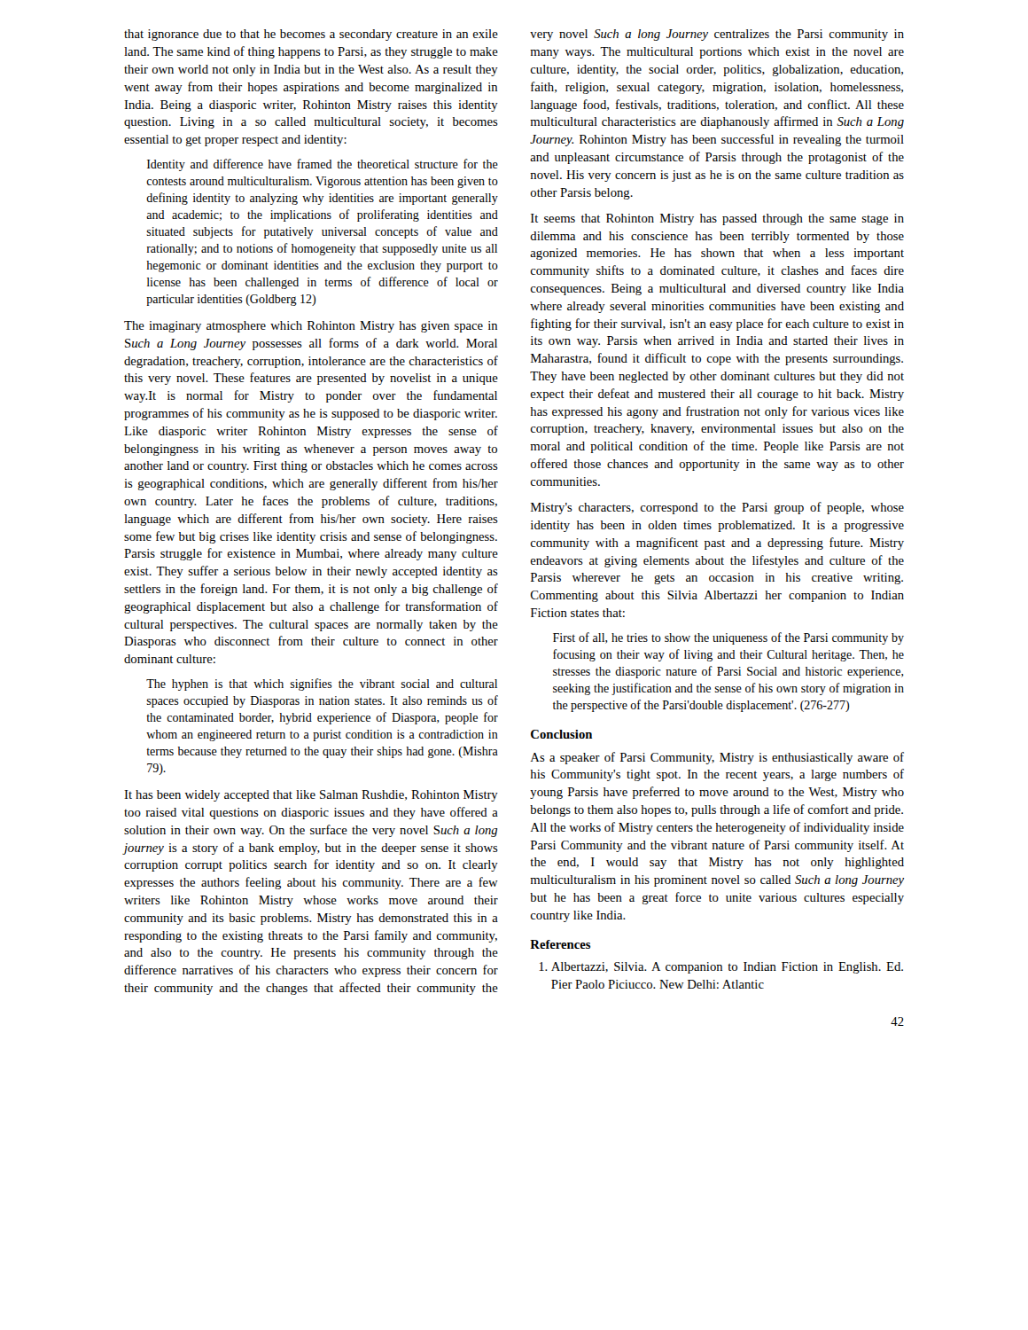that ignorance due to that he becomes a secondary creature in an exile land. The same kind of thing happens to Parsi, as they struggle to make their own world not only in India but in the West also. As a result they went away from their hopes aspirations and become marginalized in India. Being a diasporic writer, Rohinton Mistry raises this identity question. Living in a so called multicultural society, it becomes essential to get proper respect and identity:
Identity and difference have framed the theoretical structure for the contests around multiculturalism. Vigorous attention has been given to defining identity to analyzing why identities are important generally and academic; to the implications of proliferating identities and situated subjects for putatively universal concepts of value and rationally; and to notions of homogeneity that supposedly unite us all hegemonic or dominant identities and the exclusion they purport to license has been challenged in terms of difference of local or particular identities (Goldberg 12)
The imaginary atmosphere which Rohinton Mistry has given space in Such a Long Journey possesses all forms of a dark world. Moral degradation, treachery, corruption, intolerance are the characteristics of this very novel. These features are presented by novelist in a unique way.It is normal for Mistry to ponder over the fundamental programmes of his community as he is supposed to be diasporic writer. Like diasporic writer Rohinton Mistry expresses the sense of belongingness in his writing as whenever a person moves away to another land or country. First thing or obstacles which he comes across is geographical conditions, which are generally different from his/her own country. Later he faces the problems of culture, traditions, language which are different from his/her own society. Here raises some few but big crises like identity crisis and sense of belongingness. Parsis struggle for existence in Mumbai, where already many culture exist. They suffer a serious below in their newly accepted identity as settlers in the foreign land. For them, it is not only a big challenge of geographical displacement but also a challenge for transformation of cultural perspectives. The cultural spaces are normally taken by the Diasporas who disconnect from their culture to connect in other dominant culture:
The hyphen is that which signifies the vibrant social and cultural spaces occupied by Diasporas in nation states. It also reminds us of the contaminated border, hybrid experience of Diaspora, people for whom an engineered return to a purist condition is a contradiction in terms because they returned to the quay their ships had gone. (Mishra 79).
It has been widely accepted that like Salman Rushdie, Rohinton Mistry too raised vital questions on diasporic issues and they have offered a solution in their own way. On the surface the very novel Such a long journey is a story of a bank employ, but in the deeper sense it shows corruption corrupt politics search for identity and so on. It clearly expresses the authors feeling about his community. There are a few writers like Rohinton Mistry whose works move around their community and its basic problems. Mistry has demonstrated this in a responding to the existing threats to the Parsi family and community, and also to the country. He presents his community through the difference narratives of his characters who express their concern for their community and the changes that affected their community the very novel Such a long Journey centralizes the Parsi community in many ways. The multicultural portions which exist in the novel are culture, identity, the social order, politics, globalization, education, faith, religion, sexual category, migration, isolation, homelessness, language food, festivals, traditions, toleration, and conflict. All these multicultural characteristics are diaphanously affirmed in Such a Long Journey. Rohinton Mistry has been successful in revealing the turmoil and unpleasant circumstance of Parsis through the protagonist of the novel. His very concern is just as he is on the same culture tradition as other Parsis belong.
It seems that Rohinton Mistry has passed through the same stage in dilemma and his conscience has been terribly tormented by those agonized memories. He has shown that when a less important community shifts to a dominated culture, it clashes and faces dire consequences. Being a multicultural and diversed country like India where already several minorities communities have been existing and fighting for their survival, isn't an easy place for each culture to exist in its own way. Parsis when arrived in India and started their lives in Maharastra, found it difficult to cope with the presents surroundings. They have been neglected by other dominant cultures but they did not expect their defeat and mustered their all courage to hit back. Mistry has expressed his agony and frustration not only for various vices like corruption, treachery, knavery, environmental issues but also on the moral and political condition of the time. People like Parsis are not offered those chances and opportunity in the same way as to other communities.
Mistry's characters, correspond to the Parsi group of people, whose identity has been in olden times problematized. It is a progressive community with a magnificent past and a depressing future. Mistry endeavors at giving elements about the lifestyles and culture of the Parsis wherever he gets an occasion in his creative writing. Commenting about this Silvia Albertazzi her companion to Indian Fiction states that:
First of all, he tries to show the uniqueness of the Parsi community by focusing on their way of living and their Cultural heritage. Then, he stresses the diasporic nature of Parsi Social and historic experience, seeking the justification and the sense of his own story of migration in the perspective of the Parsi'double displacement'. (276-277)
Conclusion
As a speaker of Parsi Community, Mistry is enthusiastically aware of his Community's tight spot. In the recent years, a large numbers of young Parsis have preferred to move around to the West, Mistry who belongs to them also hopes to, pulls through a life of comfort and pride. All the works of Mistry centers the heterogeneity of individuality inside Parsi Community and the vibrant nature of Parsi community itself. At the end, I would say that Mistry has not only highlighted multiculturalism in his prominent novel so called Such a long Journey but he has been a great force to unite various cultures especially country like India.
References
Albertazzi, Silvia. A companion to Indian Fiction in English. Ed. Pier Paolo Piciucco. New Delhi: Atlantic
42